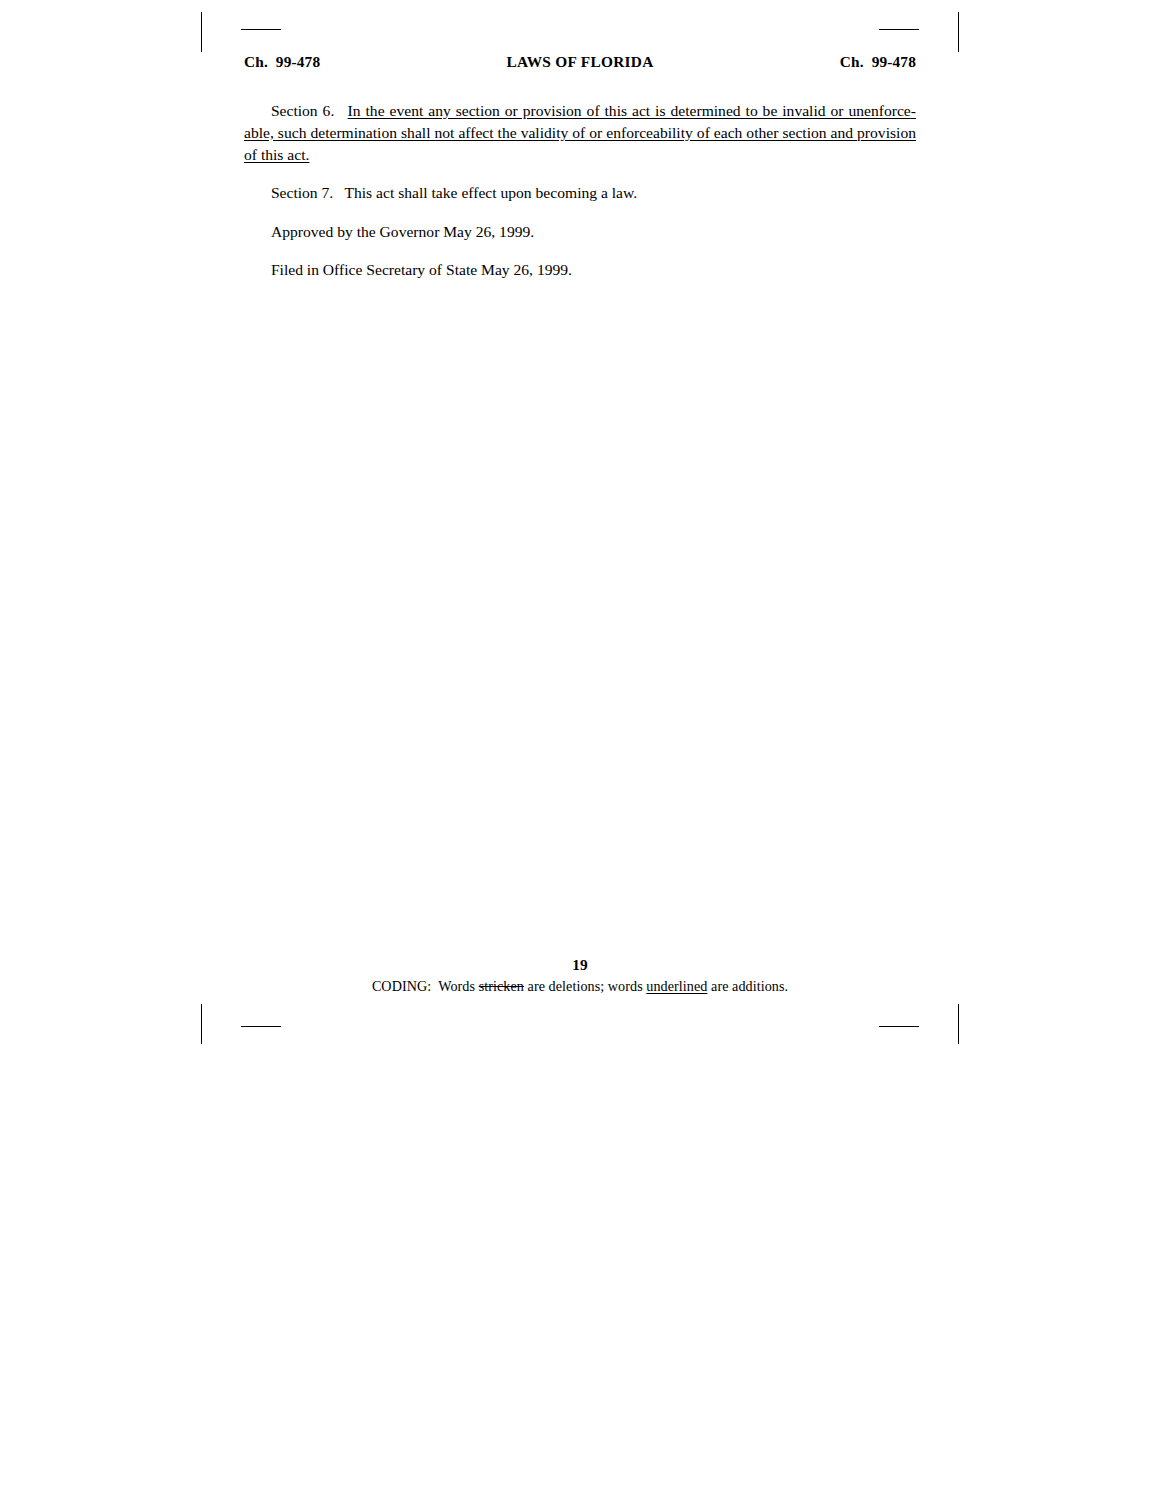Ch. 99-478 LAWS OF FLORIDA Ch. 99-478
Section 6. In the event any section or provision of this act is determined to be invalid or unenforceable, such determination shall not affect the validity of or enforceability of each other section and provision of this act.
Section 7. This act shall take effect upon becoming a law.
Approved by the Governor May 26, 1999.
Filed in Office Secretary of State May 26, 1999.
19
CODING: Words stricken are deletions; words underlined are additions.